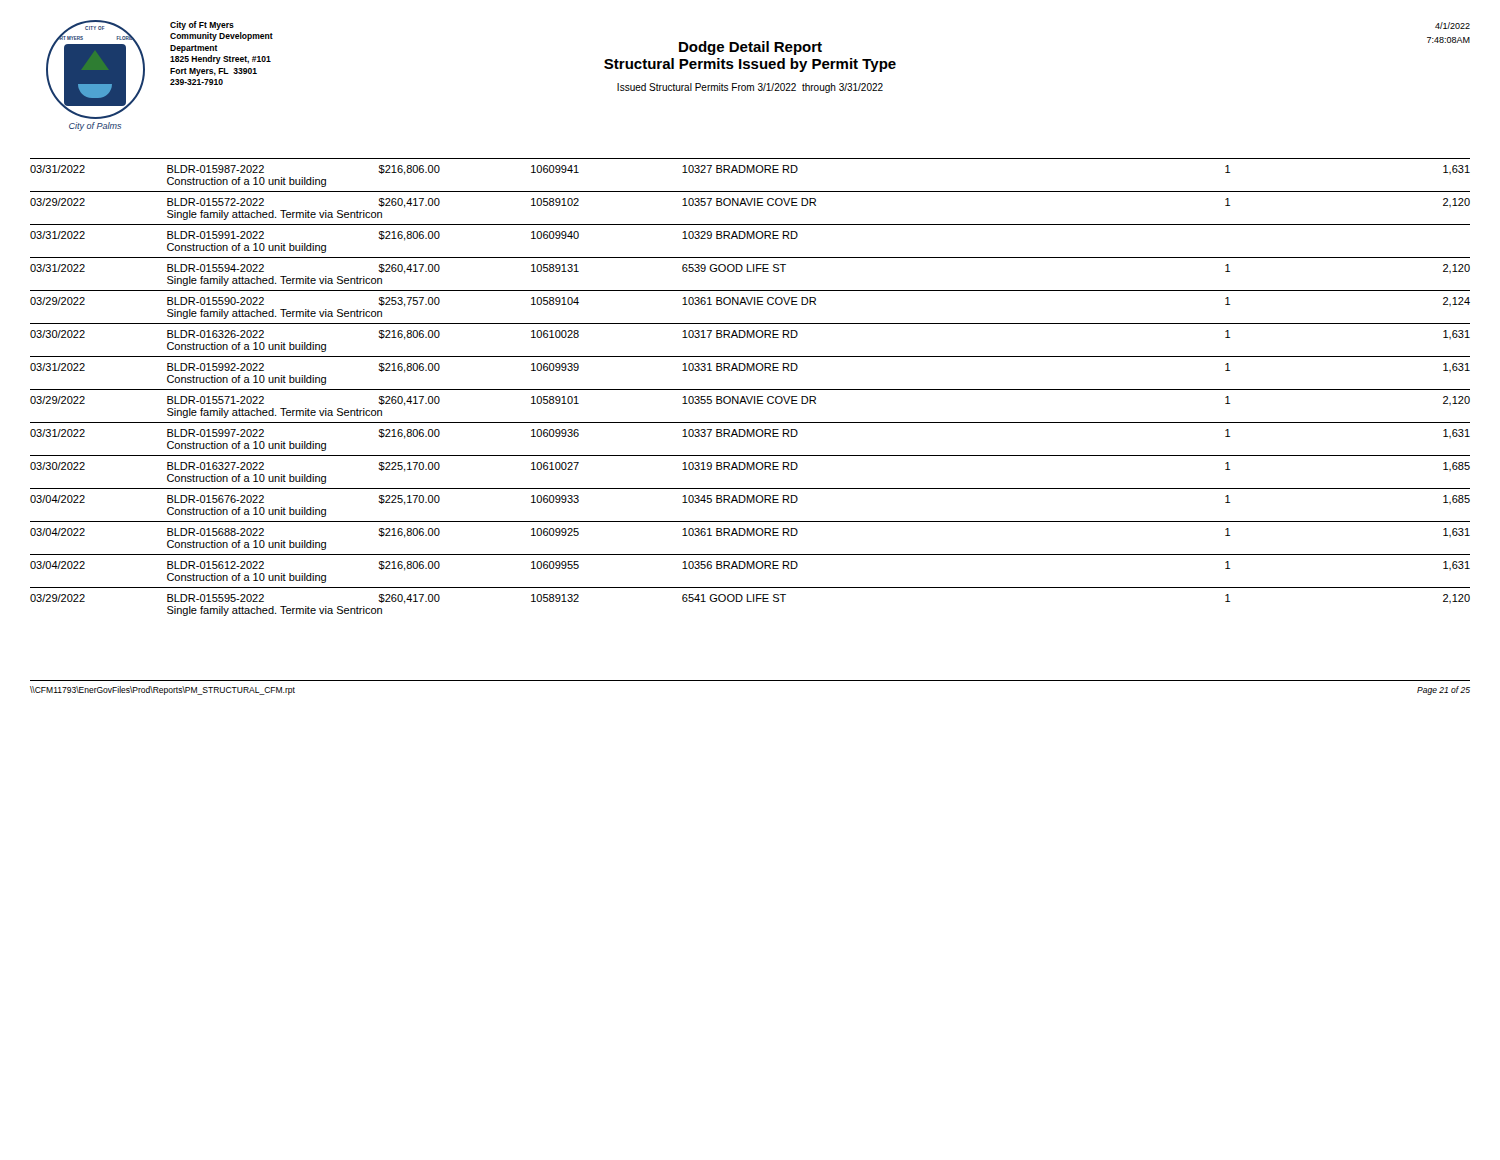CITY OF
FORT MYERS
FLORIDA
City of Palms
City of Ft Myers
Community Development
Department
1825 Hendry Street, #101
Fort Myers, FL 33901
239-321-7910
4/1/2022
7:48:08AM
Dodge Detail Report
Structural Permits Issued by Permit Type
Issued Structural Permits From 3/1/2022 through 3/31/2022
| 03/31/2022 | BLDR-015987-2022 | $216,806.00 | 10609941 | 10327 BRADMORE RD | 1 | 1,631 |
| | Construction of a 10 unit building |
| 03/29/2022 | BLDR-015572-2022 | $260,417.00 | 10589102 | 10357 BONAVIE COVE DR | 1 | 2,120 |
| | Single family attached. Termite via Sentricon |
| 03/31/2022 | BLDR-015991-2022 | $216,806.00 | 10609940 | 10329 BRADMORE RD | | |
| | Construction of a 10 unit building |
| 03/31/2022 | BLDR-015594-2022 | $260,417.00 | 10589131 | 6539 GOOD LIFE ST | 1 | 2,120 |
| | Single family attached. Termite via Sentricon |
| 03/29/2022 | BLDR-015590-2022 | $253,757.00 | 10589104 | 10361 BONAVIE COVE DR | 1 | 2,124 |
| | Single family attached. Termite via Sentricon |
| 03/30/2022 | BLDR-016326-2022 | $216,806.00 | 10610028 | 10317 BRADMORE RD | 1 | 1,631 |
| | Construction of a 10 unit building |
| 03/31/2022 | BLDR-015992-2022 | $216,806.00 | 10609939 | 10331 BRADMORE RD | 1 | 1,631 |
| | Construction of a 10 unit building |
| 03/29/2022 | BLDR-015571-2022 | $260,417.00 | 10589101 | 10355 BONAVIE COVE DR | 1 | 2,120 |
| | Single family attached. Termite via Sentricon |
| 03/31/2022 | BLDR-015997-2022 | $216,806.00 | 10609936 | 10337 BRADMORE RD | 1 | 1,631 |
| | Construction of a 10 unit building |
| 03/30/2022 | BLDR-016327-2022 | $225,170.00 | 10610027 | 10319 BRADMORE RD | 1 | 1,685 |
| | Construction of a 10 unit building |
| 03/04/2022 | BLDR-015676-2022 | $225,170.00 | 10609933 | 10345 BRADMORE RD | 1 | 1,685 |
| | Construction of a 10 unit building |
| 03/04/2022 | BLDR-015688-2022 | $216,806.00 | 10609925 | 10361 BRADMORE RD | 1 | 1,631 |
| | Construction of a 10 unit building |
| 03/04/2022 | BLDR-015612-2022 | $216,806.00 | 10609955 | 10356 BRADMORE RD | 1 | 1,631 |
| | Construction of a 10 unit building |
| 03/29/2022 | BLDR-015595-2022 | $260,417.00 | 10589132 | 6541 GOOD LIFE ST | 1 | 2,120 |
| | Single family attached. Termite via Sentricon |
\\CFM11793\EnerGovFiles\Prod\Reports\PM_STRUCTURAL_CFM.rpt
Page 21 of 25